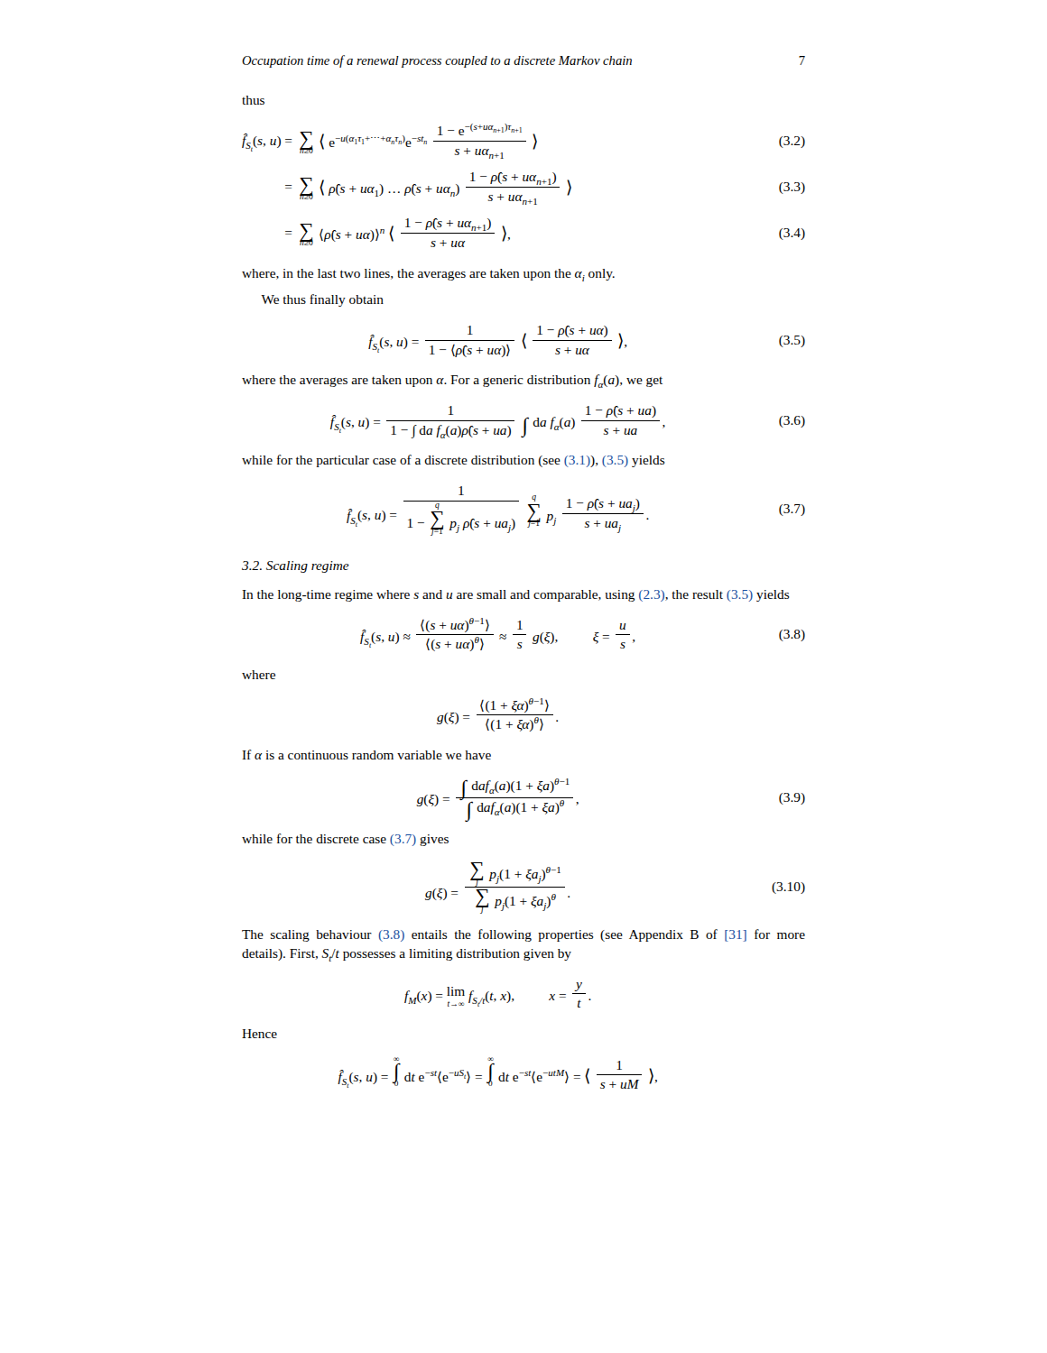Occupation time of a renewal process coupled to a discrete Markov chain 7
thus
f̂St(s, u) =
∑n≥0 ⟨ e−u(α1τ1+⋯+αnτn)e−stn 1 − e−(s+uαn+1)τn+1 s + uαn+1 ⟩
(3.2)
=
∑n≥0 ⟨ ρ̂(s + uα1) … ρ̂(s + uαn) 1 − ρ̂(s + uαn+1) s + uαn+1 ⟩
(3.3)
=
∑n≥0 ⟨ρ̂(s + uα)⟩n ⟨ 1 − ρ̂(s + uαn+1) s + uα ⟩,
(3.4)
where, in the last two lines, the averages are taken upon the αi only.
We thus finally obtain
f̂St(s, u) = 11 − ⟨ρ̂(s + uα)⟩ ⟨ 1 − ρ̂(s + uα) s + uα ⟩,
(3.5)
where the averages are taken upon α. For a generic distribution fα(a), we get
f̂St(s, u) = 11 − ∫ da fα(a)ρ̂(s + ua) ∫ da fα(a) 1 − ρ̂(s + ua) s + ua,
(3.6)
while for the particular case of a discrete distribution (see (3.1)), (3.5) yields
f̂St(s, u) = 11 − q∑j=1 pj ρ̂(s + uaj) q∑j=1 pj 1 − ρ̂(s + uaj) s + uaj.
(3.7)
3.2. Scaling regime
In the long-time regime where s and u are small and comparable, using (2.3), the result (3.5) yields
f̂St(s, u) ≈ ⟨(s + uα)θ−1⟩⟨(s + uα)θ⟩ ≈ 1 s g(ξ), ξ = us,
(3.8)
where
g(ξ) = ⟨(1 + ξα)θ−1⟩⟨(1 + ξα)θ⟩.
If α is a continuous random variable we have
g(ξ) = ∫ dafα(a)(1 + ξa)θ−1∫ dafα(a)(1 + ξa)θ,
(3.9)
while for the discrete case (3.7) gives
g(ξ) = ∑j pj(1 + ξaj)θ−1∑j pj(1 + ξaj)θ.
(3.10)
The scaling behaviour (3.8) entails the following properties (see Appendix B of [31] for more details). First, St/t possesses a limiting distribution given by
fM(x) = lim t→∞ fSt/t(t, x), x = yt.
Hence
f̂St(s, u) = ∞∫0 dt e−st⟨e−uSt⟩ = ∞∫0 dt e−st⟨e−utM⟩ = ⟨ 1 s + uM ⟩,